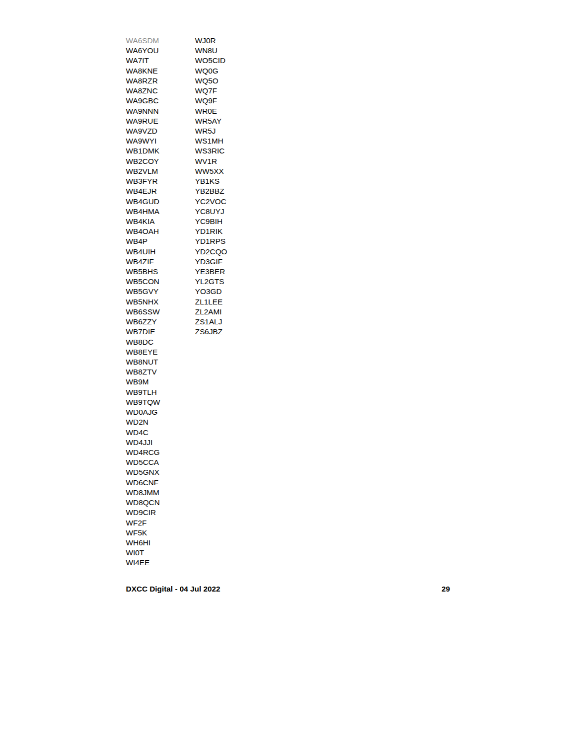WA6SDM
WA6YOU
WA7IT
WA8KNE
WA8RZR
WA8ZNC
WA9GBC
WA9NNN
WA9RUE
WA9VZD
WA9WYI
WB1DMK
WB2COY
WB2VLM
WB3FYR
WB4EJR
WB4GUD
WB4HMA
WB4KIA
WB4OAH
WB4P
WB4UIH
WB4ZIF
WB5BHS
WB5CON
WB5GVY
WB5NHX
WB6SSW
WB6ZZY
WB7DIE
WB8DC
WB8EYE
WB8NUT
WB8ZTV
WB9M
WB9TLH
WB9TQW
WD0AJG
WD2N
WD4C
WD4JJI
WD4RCG
WD5CCA
WD5GNX
WD6CNF
WD8JMM
WD8QCN
WD9CIR
WF2F
WF5K
WH6HI
WI0T
WI4EE
WJ0R
WN8U
WO5CID
WQ0G
WQ5O
WQ7F
WQ9F
WR0E
WR5AY
WR5J
WS1MH
WS3RIC
WV1R
WW5XX
YB1KS
YB2BBZ
YC2VOC
YC8UYJ
YC9BIH
YD1RIK
YD1RPS
YD2CQO
YD3GIF
YE3BER
YL2GTS
YO3GD
ZL1LEE
ZL2AMI
ZS1ALJ
ZS6JBZ
DXCC Digital - 04 Jul 2022 29